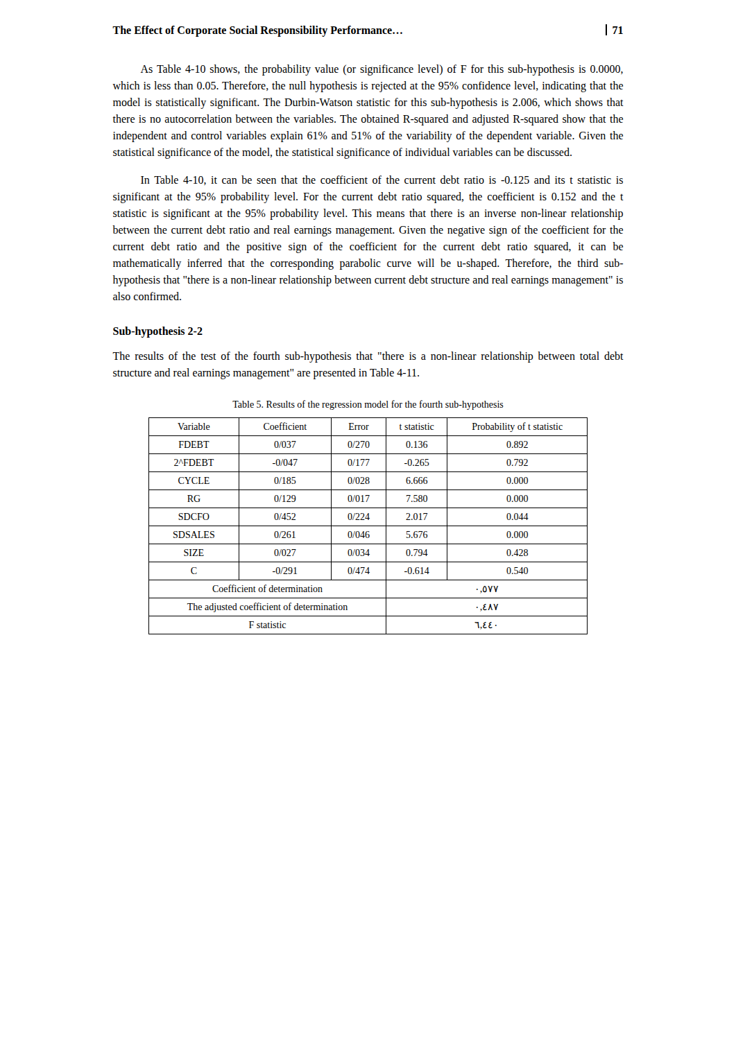The Effect of Corporate Social Responsibility Performance… 71
As Table 4-10 shows, the probability value (or significance level) of F for this sub-hypothesis is 0.0000, which is less than 0.05. Therefore, the null hypothesis is rejected at the 95% confidence level, indicating that the model is statistically significant. The Durbin-Watson statistic for this sub-hypothesis is 2.006, which shows that there is no autocorrelation between the variables. The obtained R-squared and adjusted R-squared show that the independent and control variables explain 61% and 51% of the variability of the dependent variable. Given the statistical significance of the model, the statistical significance of individual variables can be discussed.
In Table 4-10, it can be seen that the coefficient of the current debt ratio is -0.125 and its t statistic is significant at the 95% probability level. For the current debt ratio squared, the coefficient is 0.152 and the t statistic is significant at the 95% probability level. This means that there is an inverse non-linear relationship between the current debt ratio and real earnings management. Given the negative sign of the coefficient for the current debt ratio and the positive sign of the coefficient for the current debt ratio squared, it can be mathematically inferred that the corresponding parabolic curve will be u-shaped. Therefore, the third sub-hypothesis that "there is a non-linear relationship between current debt structure and real earnings management" is also confirmed.
Sub-hypothesis 2-2
The results of the test of the fourth sub-hypothesis that "there is a non-linear relationship between total debt structure and real earnings management" are presented in Table 4-11.
Table 5. Results of the regression model for the fourth sub-hypothesis
| Variable | Coefficient | Error | t statistic | Probability of t statistic |
| --- | --- | --- | --- | --- |
| FDEBT | 0/037 | 0/270 | 0.136 | 0.892 |
| 2^FDEBT | -0/047 | 0/177 | -0.265 | 0.792 |
| CYCLE | 0/185 | 0/028 | 6.666 | 0.000 |
| RG | 0/129 | 0/017 | 7.580 | 0.000 |
| SDCFO | 0/452 | 0/224 | 2.017 | 0.044 |
| SDSALES | 0/261 | 0/046 | 5.676 | 0.000 |
| SIZE | 0/027 | 0/034 | 0.794 | 0.428 |
| C | -0/291 | 0/474 | -0.614 | 0.540 |
| Coefficient of determination | ٠,٥٧٧ |
| The adjusted coefficient of determination | ٠,٤٨٧ |
| F statistic | ٦,٤٤٠ |